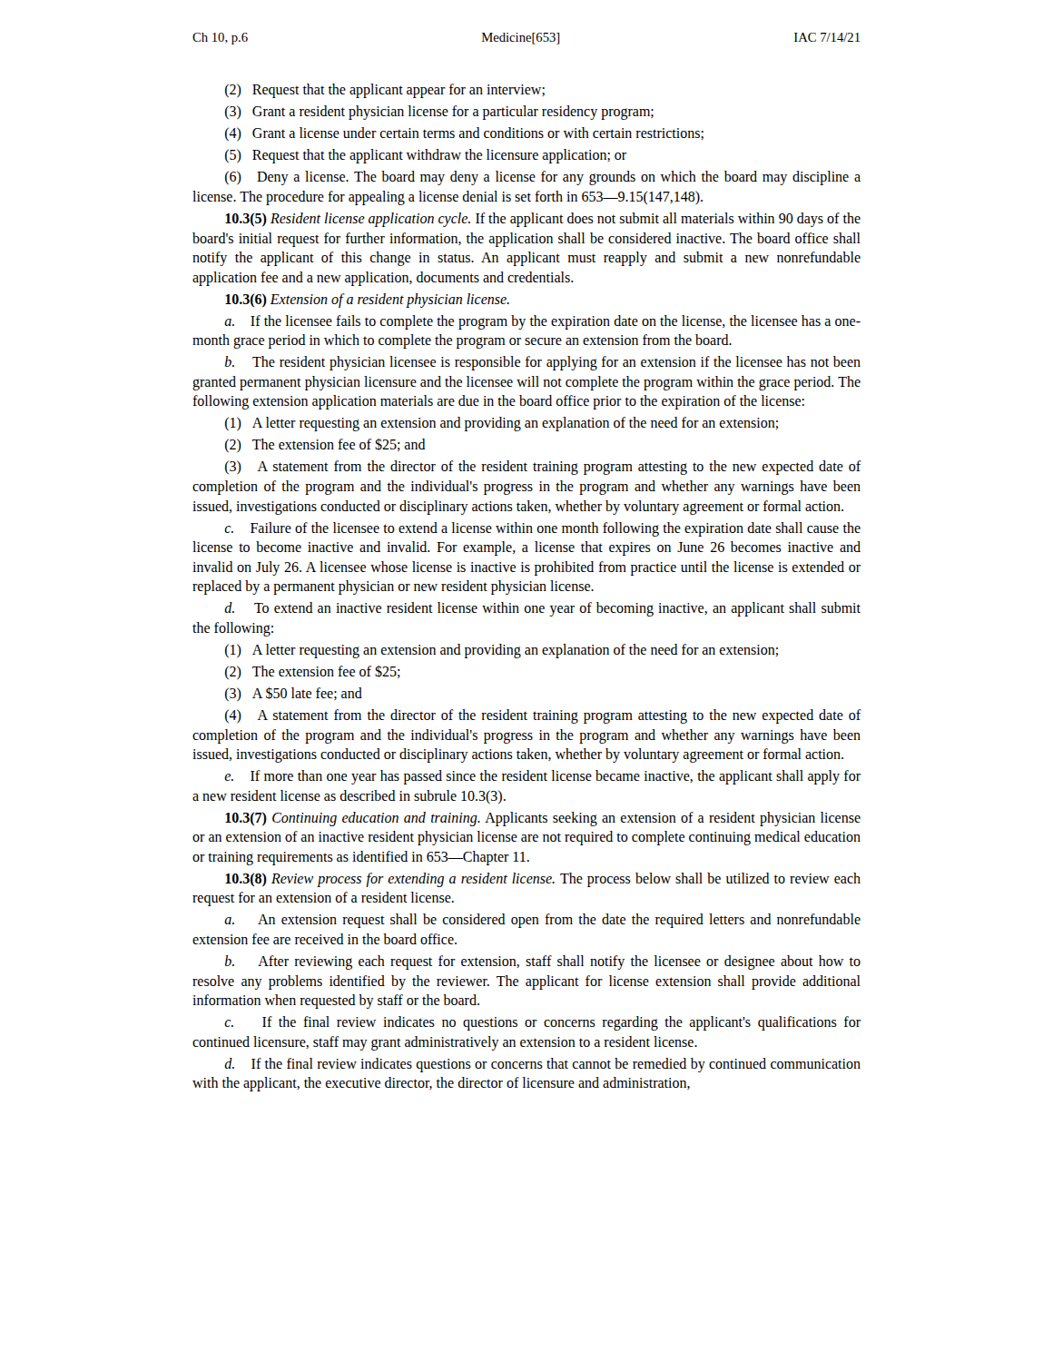Ch 10, p.6 Medicine[653] IAC 7/14/21
(2) Request that the applicant appear for an interview;
(3) Grant a resident physician license for a particular residency program;
(4) Grant a license under certain terms and conditions or with certain restrictions;
(5) Request that the applicant withdraw the licensure application; or
(6) Deny a license. The board may deny a license for any grounds on which the board may discipline a license. The procedure for appealing a license denial is set forth in 653—9.15(147,148).
10.3(5) Resident license application cycle. If the applicant does not submit all materials within 90 days of the board's initial request for further information, the application shall be considered inactive. The board office shall notify the applicant of this change in status. An applicant must reapply and submit a new nonrefundable application fee and a new application, documents and credentials.
10.3(6) Extension of a resident physician license.
a. If the licensee fails to complete the program by the expiration date on the license, the licensee has a one-month grace period in which to complete the program or secure an extension from the board.
b. The resident physician licensee is responsible for applying for an extension if the licensee has not been granted permanent physician licensure and the licensee will not complete the program within the grace period. The following extension application materials are due in the board office prior to the expiration of the license:
(1) A letter requesting an extension and providing an explanation of the need for an extension;
(2) The extension fee of $25; and
(3) A statement from the director of the resident training program attesting to the new expected date of completion of the program and the individual's progress in the program and whether any warnings have been issued, investigations conducted or disciplinary actions taken, whether by voluntary agreement or formal action.
c. Failure of the licensee to extend a license within one month following the expiration date shall cause the license to become inactive and invalid. For example, a license that expires on June 26 becomes inactive and invalid on July 26. A licensee whose license is inactive is prohibited from practice until the license is extended or replaced by a permanent physician or new resident physician license.
d. To extend an inactive resident license within one year of becoming inactive, an applicant shall submit the following:
(1) A letter requesting an extension and providing an explanation of the need for an extension;
(2) The extension fee of $25;
(3) A $50 late fee; and
(4) A statement from the director of the resident training program attesting to the new expected date of completion of the program and the individual's progress in the program and whether any warnings have been issued, investigations conducted or disciplinary actions taken, whether by voluntary agreement or formal action.
e. If more than one year has passed since the resident license became inactive, the applicant shall apply for a new resident license as described in subrule 10.3(3).
10.3(7) Continuing education and training. Applicants seeking an extension of a resident physician license or an extension of an inactive resident physician license are not required to complete continuing medical education or training requirements as identified in 653—Chapter 11.
10.3(8) Review process for extending a resident license. The process below shall be utilized to review each request for an extension of a resident license.
a. An extension request shall be considered open from the date the required letters and nonrefundable extension fee are received in the board office.
b. After reviewing each request for extension, staff shall notify the licensee or designee about how to resolve any problems identified by the reviewer. The applicant for license extension shall provide additional information when requested by staff or the board.
c. If the final review indicates no questions or concerns regarding the applicant's qualifications for continued licensure, staff may grant administratively an extension to a resident license.
d. If the final review indicates questions or concerns that cannot be remedied by continued communication with the applicant, the executive director, the director of licensure and administration,